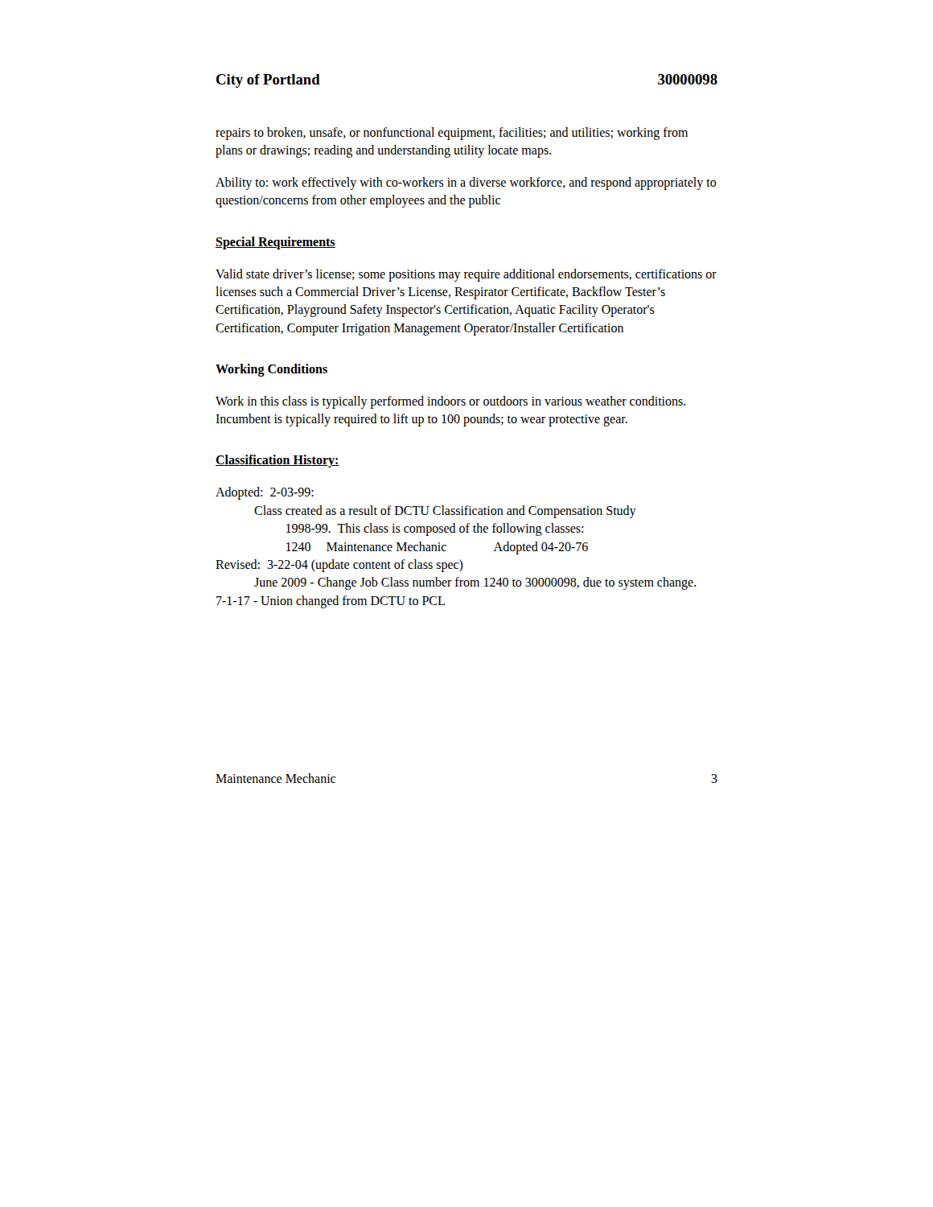City of Portland 30000098
repairs to broken, unsafe, or nonfunctional equipment, facilities; and utilities; working from plans or drawings; reading and understanding utility locate maps.
Ability to: work effectively with co-workers in a diverse workforce, and respond appropriately to question/concerns from other employees and the public
Special Requirements
Valid state driver’s license; some positions may require additional endorsements, certifications or licenses such a Commercial Driver’s License, Respirator Certificate, Backflow Tester’s Certification, Playground Safety Inspector's Certification, Aquatic Facility Operator's Certification, Computer Irrigation Management Operator/Installer Certification
Working Conditions
Work in this class is typically performed indoors or outdoors in various weather conditions. Incumbent is typically required to lift up to 100 pounds; to wear protective gear.
Classification History:
Adopted: 2-03-99:
Class created as a result of DCTU Classification and Compensation Study
1998-99. This class is composed of the following classes:
1240 Maintenance Mechanic Adopted 04-20-76
Revised: 3-22-04 (update content of class spec)
June 2009 - Change Job Class number from 1240 to 30000098, due to system change.
7-1-17 - Union changed from DCTU to PCL
Maintenance Mechanic 3